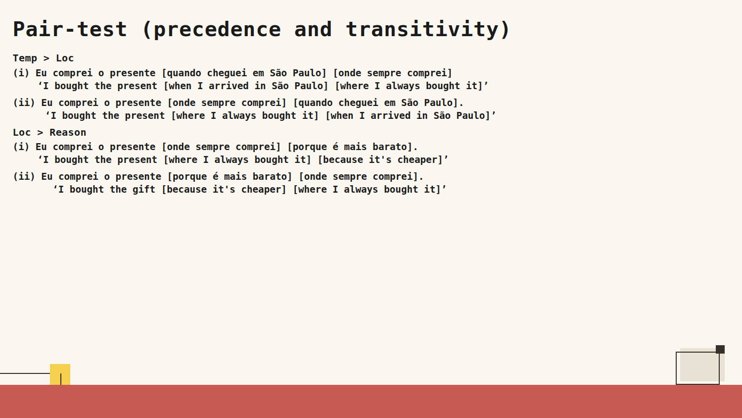Pair-test (precedence and transitivity)
Temp > Loc
(i) Eu comprei o presente [quando cheguei em São Paulo] [onde sempre comprei]
‘I bought the present [when I arrived in São Paulo] [where I always bought it]’
(ii) Eu comprei o presente [onde sempre comprei] [quando cheguei em São Paulo].
‘I bought the present [where I always bought it] [when I arrived in São Paulo]’
Loc > Reason
(i) Eu comprei o presente [onde sempre comprei] [porque é mais barato].
‘I bought the present [where I always bought it] [because it's cheaper]’
(ii) Eu comprei o presente [porque é mais barato] [onde sempre comprei].
‘I bought the gift [because it's cheaper] [where I always bought it]’